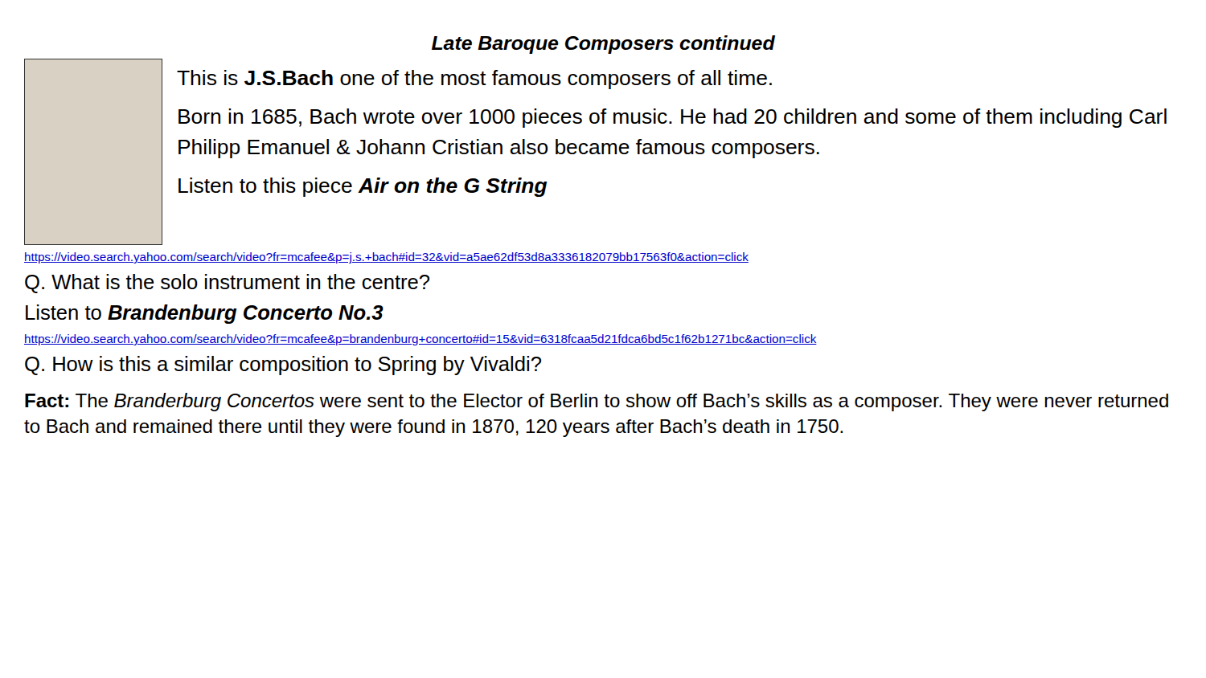Late Baroque Composers continued
This is J.S.Bach one of the most famous composers of all time.
Born in 1685, Bach wrote over 1000 pieces of music. He had 20 children and some of them including Carl Philipp Emanuel & Johann Cristian also became famous composers.
Listen to this piece Air on the G String
https://video.search.yahoo.com/search/video?fr=mcafee&p=j.s.+bach#id=32&vid=a5ae62df53d8a3336182079bb17563f0&action=click
Q. What is the solo instrument in the centre?
Listen to Brandenburg Concerto No.3
https://video.search.yahoo.com/search/video?fr=mcafee&p=brandenburg+concerto#id=15&vid=6318fcaa5d21fdca6bd5c1f62b1271bc&action=click
Q. How is this a similar composition to Spring by Vivaldi?
Fact: The Branderburg Concertos were sent to the Elector of Berlin to show off Bach’s skills as a composer. They were never returned to Bach and remained there until they were found in 1870, 120 years after Bach’s death in 1750.